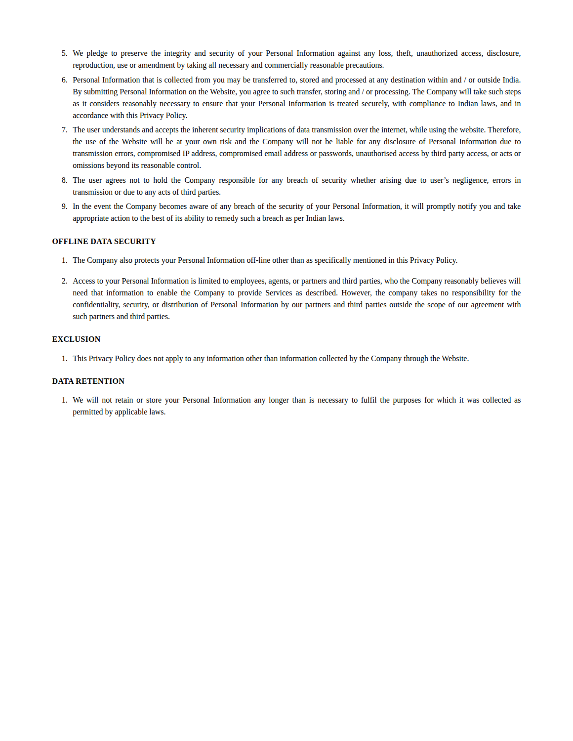We pledge to preserve the integrity and security of your Personal Information against any loss, theft, unauthorized access, disclosure, reproduction, use or amendment by taking all necessary and commercially reasonable precautions.
Personal Information that is collected from you may be transferred to, stored and processed at any destination within and / or outside India. By submitting Personal Information on the Website, you agree to such transfer, storing and / or processing. The Company will take such steps as it considers reasonably necessary to ensure that your Personal Information is treated securely, with compliance to Indian laws, and in accordance with this Privacy Policy.
The user understands and accepts the inherent security implications of data transmission over the internet, while using the website. Therefore, the use of the Website will be at your own risk and the Company will not be liable for any disclosure of Personal Information due to transmission errors, compromised IP address, compromised email address or passwords, unauthorised access by third party access, or acts or omissions beyond its reasonable control.
The user agrees not to hold the Company responsible for any breach of security whether arising due to user’s negligence, errors in transmission or due to any acts of third parties.
In the event the Company becomes aware of any breach of the security of your Personal Information, it will promptly notify you and take appropriate action to the best of its ability to remedy such a breach as per Indian laws.
Offline Data Security
The Company also protects your Personal Information off-line other than as specifically mentioned in this Privacy Policy.
Access to your Personal Information is limited to employees, agents, or partners and third parties, who the Company reasonably believes will need that information to enable the Company to provide Services as described. However, the company takes no responsibility for the confidentiality, security, or distribution of Personal Information by our partners and third parties outside the scope of our agreement with such partners and third parties.
Exclusion
This Privacy Policy does not apply to any information other than information collected by the Company through the Website.
Data Retention
We will not retain or store your Personal Information any longer than is necessary to fulfil the purposes for which it was collected as permitted by applicable laws.